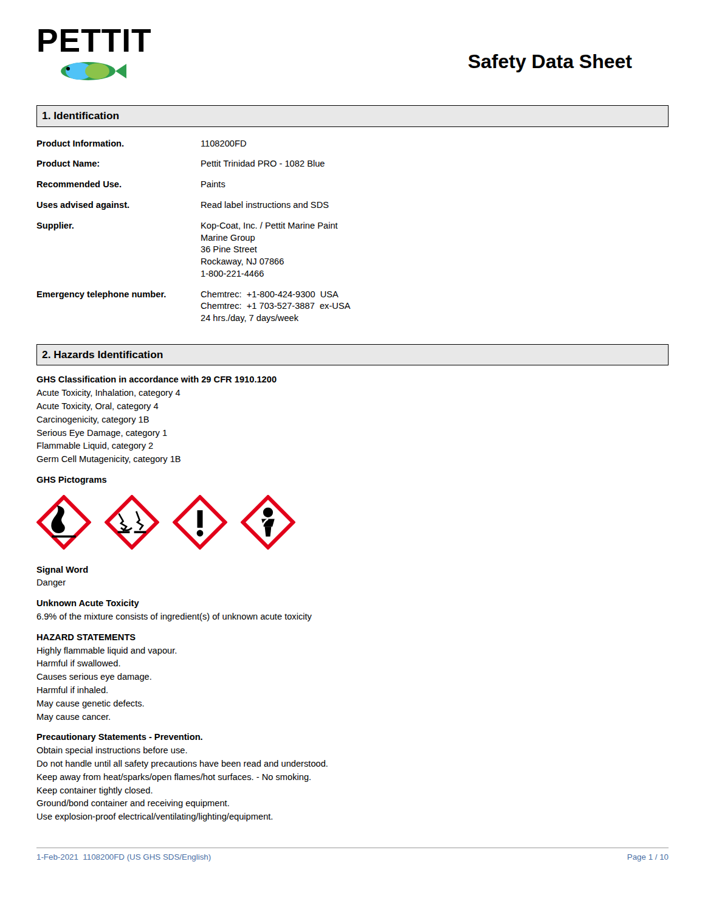PETTIT
Safety Data Sheet
1. Identification
| Product Information. | 1108200FD |
| Product Name: | Pettit Trinidad PRO - 1082 Blue |
| Recommended Use. | Paints |
| Uses advised against. | Read label instructions and SDS |
| Supplier. | Kop-Coat, Inc. / Pettit Marine Paint Marine Group 36 Pine Street Rockaway, NJ 07866 1-800-221-4466 |
| Emergency telephone number. | Chemtrec: +1-800-424-9300 USA Chemtrec: +1 703-527-3887 ex-USA 24 hrs./day, 7 days/week |
2. Hazards Identification
GHS Classification in accordance with 29 CFR 1910.1200
Acute Toxicity, Inhalation, category 4
Acute Toxicity, Oral, category 4
Carcinogenicity, category 1B
Serious Eye Damage, category 1
Flammable Liquid, category 2
Germ Cell Mutagenicity, category 1B
GHS Pictograms
Signal Word
Danger
Unknown Acute Toxicity
6.9% of the mixture consists of ingredient(s) of unknown acute toxicity
HAZARD STATEMENTS
Highly flammable liquid and vapour.
Harmful if swallowed.
Causes serious eye damage.
Harmful if inhaled.
May cause genetic defects.
May cause cancer.
Precautionary Statements - Prevention.
Obtain special instructions before use.
Do not handle until all safety precautions have been read and understood.
Keep away from heat/sparks/open flames/hot surfaces. - No smoking.
Keep container tightly closed.
Ground/bond container and receiving equipment.
Use explosion-proof electrical/ventilating/lighting/equipment.
1-Feb-2021 1108200FD (US GHS SDS/English) Page 1 / 10